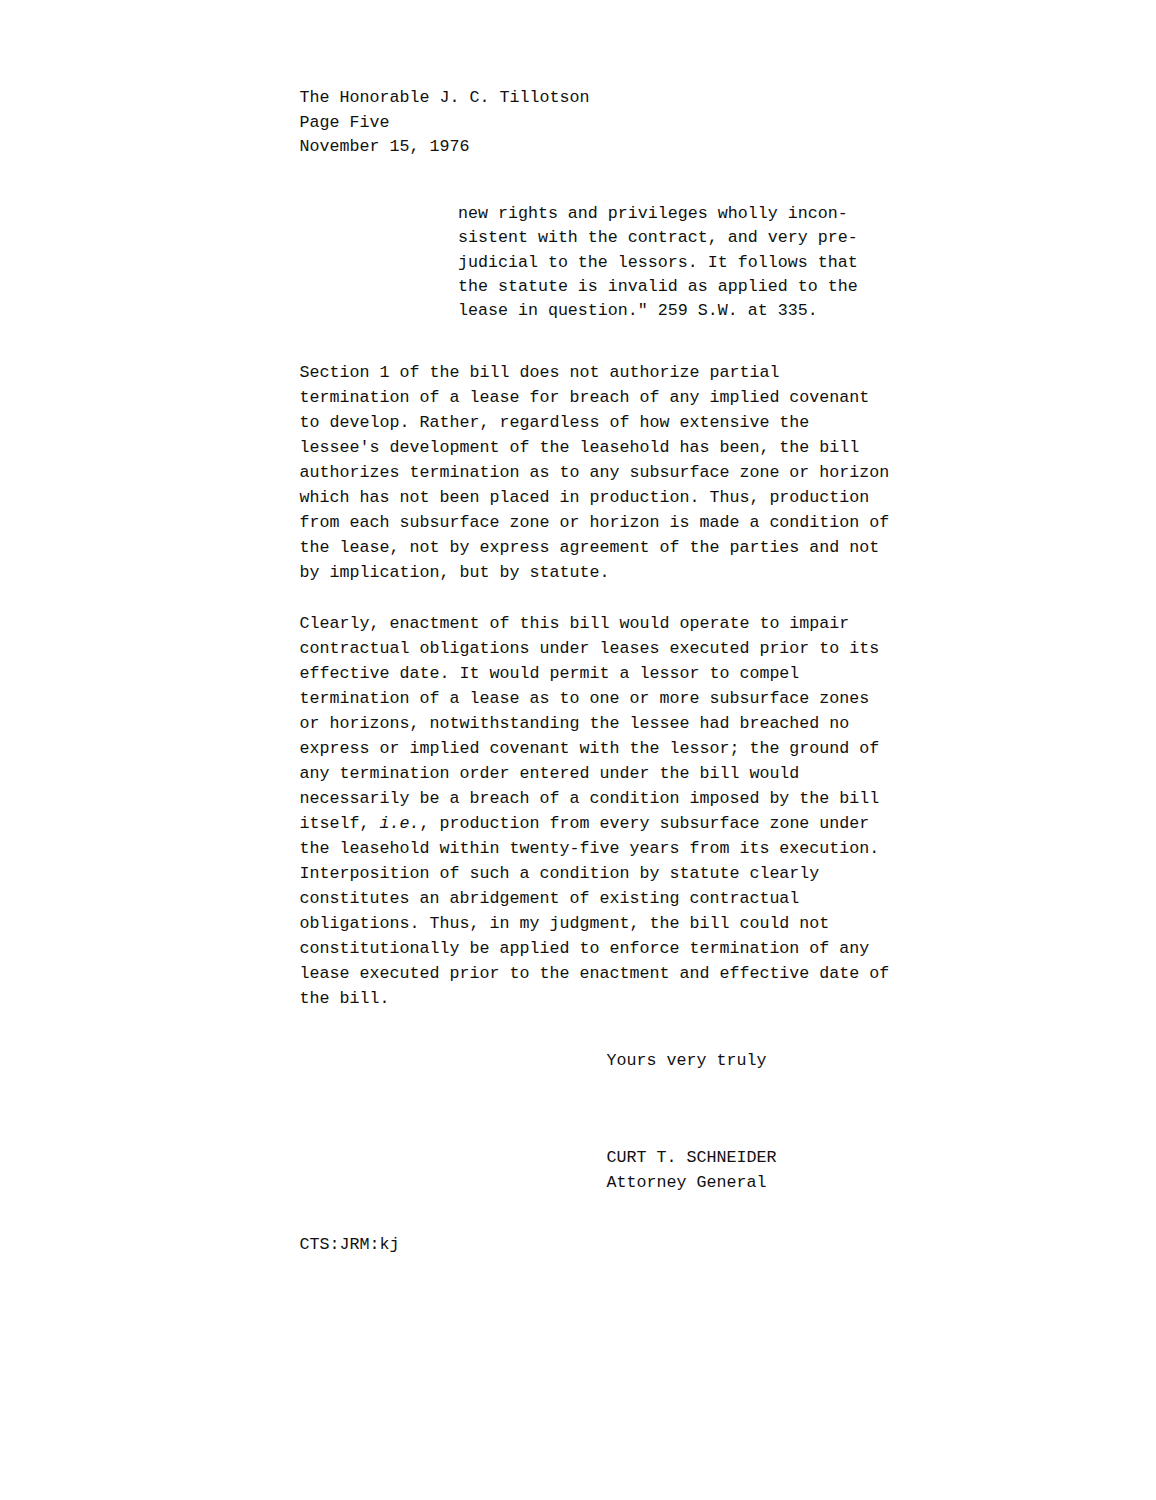The Honorable J. C. Tillotson
Page Five
November 15, 1976
new rights and privileges wholly incon- sistent with the contract, and very pre- judicial to the lessors. It follows that the statute is invalid as applied to the lease in question." 259 S.W. at 335.
Section 1 of the bill does not authorize partial termination of a lease for breach of any implied covenant to develop. Rather, regardless of how extensive the lessee's development of the leasehold has been, the bill authorizes termination as to any subsurface zone or horizon which has not been placed in production. Thus, production from each subsurface zone or horizon is made a condition of the lease, not by express agreement of the parties and not by implication, but by statute.
Clearly, enactment of this bill would operate to impair contractual obligations under leases executed prior to its effective date. It would permit a lessor to compel termination of a lease as to one or more subsurface zones or horizons, notwithstanding the lessee had breached no express or implied covenant with the lessor; the ground of any termination order entered under the bill would necessarily be a breach of a condition imposed by the bill itself, i.e., production from every subsurface zone under the leasehold within twenty-five years from its execution. Interposition of such a condition by statute clearly constitutes an abridgement of existing contractual obligations. Thus, in my judgment, the bill could not constitutionally be applied to enforce termination of any lease executed prior to the enactment and effective date of the bill.
Yours very truly
CURT T. SCHNEIDER
Attorney General
CTS:JRM:kj